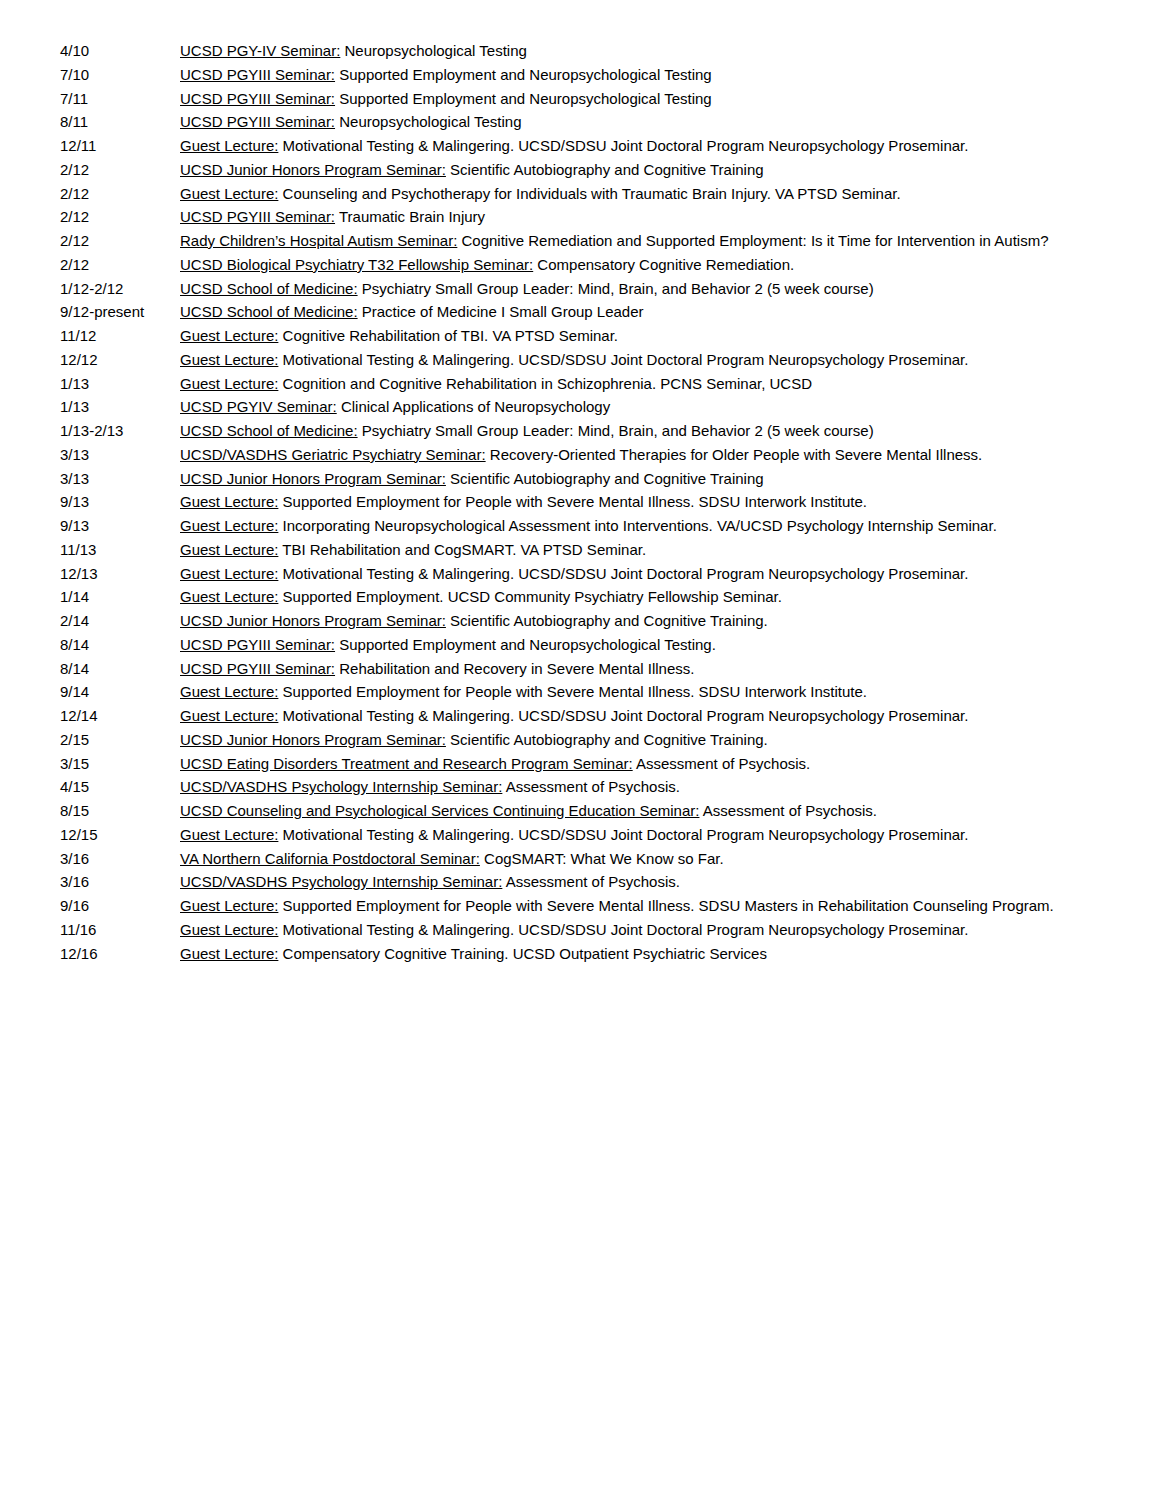| 4/10 | UCSD PGY-IV Seminar: Neuropsychological Testing |
| 7/10 | UCSD PGYIII Seminar: Supported Employment and Neuropsychological Testing |
| 7/11 | UCSD PGYIII Seminar: Supported Employment and Neuropsychological Testing |
| 8/11 | UCSD PGYIII Seminar: Neuropsychological Testing |
| 12/11 | Guest Lecture: Motivational Testing & Malingering. UCSD/SDSU Joint Doctoral Program Neuropsychology Proseminar. |
| 2/12 | UCSD Junior Honors Program Seminar: Scientific Autobiography and Cognitive Training |
| 2/12 | Guest Lecture: Counseling and Psychotherapy for Individuals with Traumatic Brain Injury. VA PTSD Seminar. |
| 2/12 | UCSD PGYIII Seminar: Traumatic Brain Injury |
| 2/12 | Rady Children’s Hospital Autism Seminar: Cognitive Remediation and Supported Employment: Is it Time for Intervention in Autism? |
| 2/12 | UCSD Biological Psychiatry T32 Fellowship Seminar: Compensatory Cognitive Remediation. |
| 1/12-2/12 | UCSD School of Medicine: Psychiatry Small Group Leader: Mind, Brain, and Behavior 2 (5 week course) |
| 9/12-present | UCSD School of Medicine: Practice of Medicine I Small Group Leader |
| 11/12 | Guest Lecture: Cognitive Rehabilitation of TBI. VA PTSD Seminar. |
| 12/12 | Guest Lecture: Motivational Testing & Malingering. UCSD/SDSU Joint Doctoral Program Neuropsychology Proseminar. |
| 1/13 | Guest Lecture: Cognition and Cognitive Rehabilitation in Schizophrenia. PCNS Seminar, UCSD |
| 1/13 | UCSD PGYIV Seminar: Clinical Applications of Neuropsychology |
| 1/13-2/13 | UCSD School of Medicine: Psychiatry Small Group Leader: Mind, Brain, and Behavior 2 (5 week course) |
| 3/13 | UCSD/VASDHS Geriatric Psychiatry Seminar: Recovery-Oriented Therapies for Older People with Severe Mental Illness. |
| 3/13 | UCSD Junior Honors Program Seminar: Scientific Autobiography and Cognitive Training |
| 9/13 | Guest Lecture: Supported Employment for People with Severe Mental Illness. SDSU Interwork Institute. |
| 9/13 | Guest Lecture: Incorporating Neuropsychological Assessment into Interventions. VA/UCSD Psychology Internship Seminar. |
| 11/13 | Guest Lecture: TBI Rehabilitation and CogSMART. VA PTSD Seminar. |
| 12/13 | Guest Lecture: Motivational Testing & Malingering. UCSD/SDSU Joint Doctoral Program Neuropsychology Proseminar. |
| 1/14 | Guest Lecture: Supported Employment. UCSD Community Psychiatry Fellowship Seminar. |
| 2/14 | UCSD Junior Honors Program Seminar: Scientific Autobiography and Cognitive Training. |
| 8/14 | UCSD PGYIII Seminar: Supported Employment and Neuropsychological Testing. |
| 8/14 | UCSD PGYIII Seminar: Rehabilitation and Recovery in Severe Mental Illness. |
| 9/14 | Guest Lecture: Supported Employment for People with Severe Mental Illness. SDSU Interwork Institute. |
| 12/14 | Guest Lecture: Motivational Testing & Malingering. UCSD/SDSU Joint Doctoral Program Neuropsychology Proseminar. |
| 2/15 | UCSD Junior Honors Program Seminar: Scientific Autobiography and Cognitive Training. |
| 3/15 | UCSD Eating Disorders Treatment and Research Program Seminar: Assessment of Psychosis. |
| 4/15 | UCSD/VASDHS Psychology Internship Seminar: Assessment of Psychosis. |
| 8/15 | UCSD Counseling and Psychological Services Continuing Education Seminar: Assessment of Psychosis. |
| 12/15 | Guest Lecture: Motivational Testing & Malingering. UCSD/SDSU Joint Doctoral Program Neuropsychology Proseminar. |
| 3/16 | VA Northern California Postdoctoral Seminar: CogSMART: What We Know so Far. |
| 3/16 | UCSD/VASDHS Psychology Internship Seminar: Assessment of Psychosis. |
| 9/16 | Guest Lecture: Supported Employment for People with Severe Mental Illness. SDSU Masters in Rehabilitation Counseling Program. |
| 11/16 | Guest Lecture: Motivational Testing & Malingering. UCSD/SDSU Joint Doctoral Program Neuropsychology Proseminar. |
| 12/16 | Guest Lecture: Compensatory Cognitive Training. UCSD Outpatient Psychiatric Services |